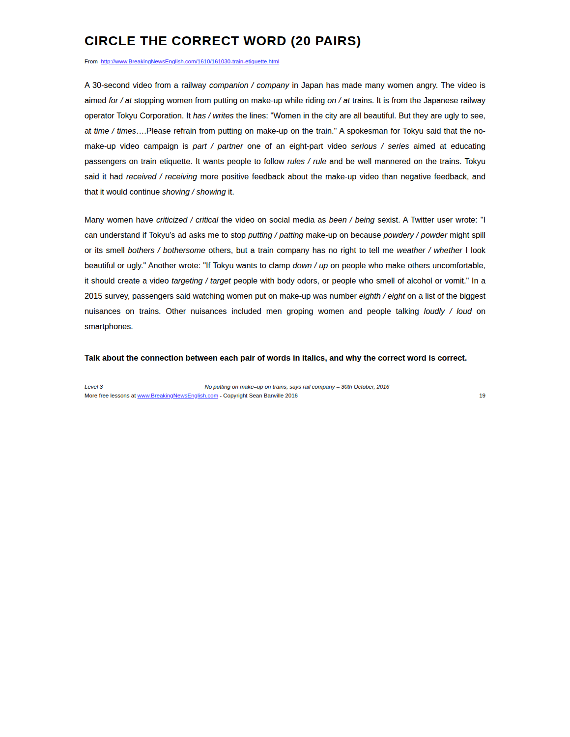CIRCLE THE CORRECT WORD (20 PAIRS)
From http://www.BreakingNewsEnglish.com/1610/161030-train-etiquette.html
A 30-second video from a railway companion / company in Japan has made many women angry. The video is aimed for / at stopping women from putting on make-up while riding on / at trains. It is from the Japanese railway operator Tokyu Corporation. It has / writes the lines: "Women in the city are all beautiful. But they are ugly to see, at time / times….Please refrain from putting on make-up on the train." A spokesman for Tokyu said that the no-make-up video campaign is part / partner one of an eight-part video serious / series aimed at educating passengers on train etiquette. It wants people to follow rules / rule and be well mannered on the trains. Tokyu said it had received / receiving more positive feedback about the make-up video than negative feedback, and that it would continue shoving / showing it.
Many women have criticized / critical the video on social media as been / being sexist. A Twitter user wrote: "I can understand if Tokyu's ad asks me to stop putting / patting make-up on because powdery / powder might spill or its smell bothers / bothersome others, but a train company has no right to tell me weather / whether I look beautiful or ugly." Another wrote: "If Tokyu wants to clamp down / up on people who make others uncomfortable, it should create a video targeting / target people with body odors, or people who smell of alcohol or vomit." In a 2015 survey, passengers said watching women put on make-up was number eighth / eight on a list of the biggest nuisances on trains. Other nuisances included men groping women and people talking loudly / loud on smartphones.
Talk about the connection between each pair of words in italics, and why the correct word is correct.
Level 3 No putting on make–up on trains, says rail company – 30th October, 2016
More free lessons at www.BreakingNewsEnglish.com - Copyright Sean Banville 2016 19